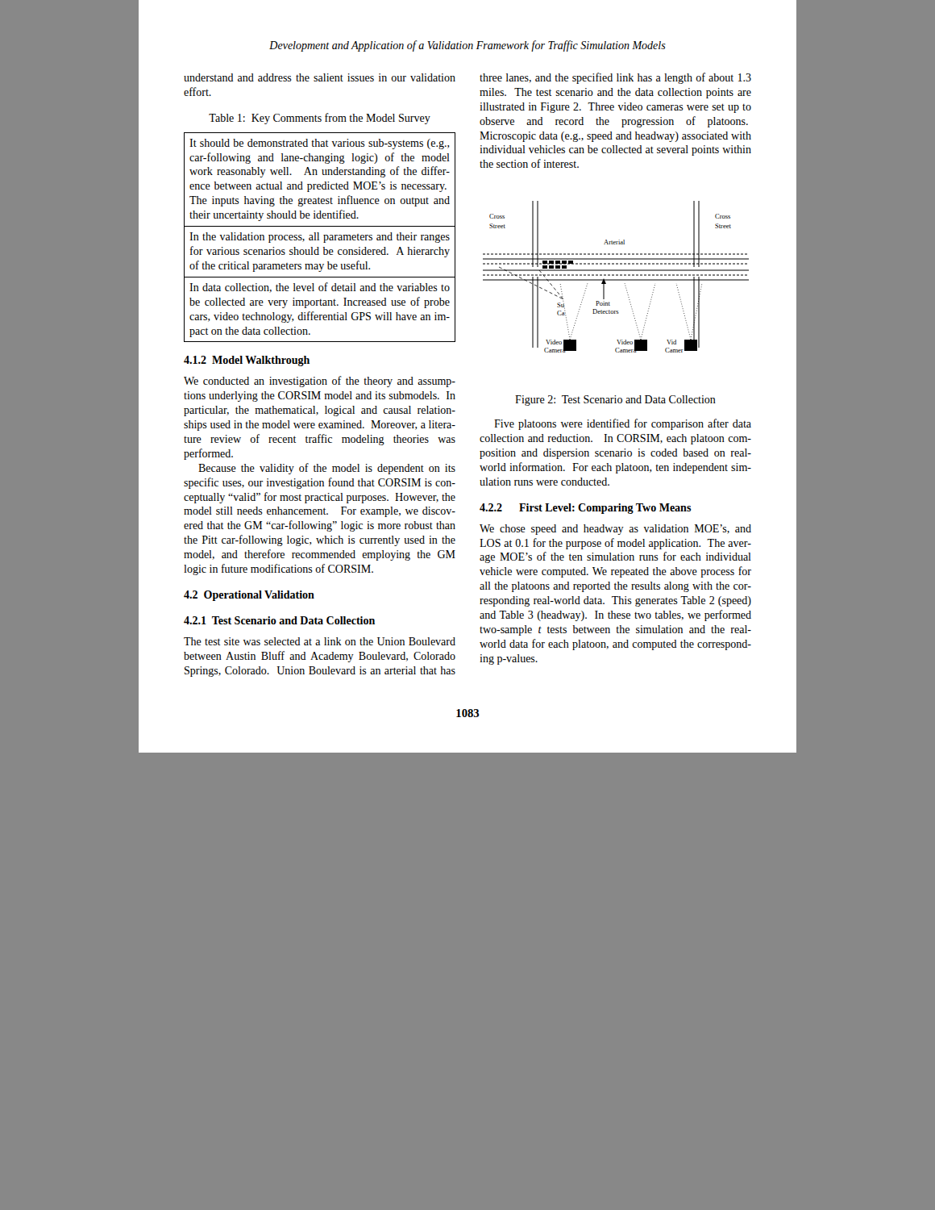Development and Application of a Validation Framework for Traffic Simulation Models
understand and address the salient issues in our validation effort.
Table 1: Key Comments from the Model Survey
| It should be demonstrated that various sub-systems (e.g., car-following and lane-changing logic) of the model work reasonably well. An understanding of the difference between actual and predicted MOE’s is necessary. The inputs having the greatest influence on output and their uncertainty should be identified. |
| In the validation process, all parameters and their ranges for various scenarios should be considered. A hierarchy of the critical parameters may be useful. |
| In data collection, the level of detail and the variables to be collected are very important. Increased use of probe cars, video technology, differential GPS will have an impact on the data collection. |
4.1.2 Model Walkthrough
We conducted an investigation of the theory and assumptions underlying the CORSIM model and its submodels. In particular, the mathematical, logical and causal relationships used in the model were examined. Moreover, a literature review of recent traffic modeling theories was performed.
Because the validity of the model is dependent on its specific uses, our investigation found that CORSIM is conceptually “valid” for most practical purposes. However, the model still needs enhancement. For example, we discovered that the GM “car-following” logic is more robust than the Pitt car-following logic, which is currently used in the model, and therefore recommended employing the GM logic in future modifications of CORSIM.
4.2 Operational Validation
4.2.1 Test Scenario and Data Collection
The test site was selected at a link on the Union Boulevard between Austin Bluff and Academy Boulevard, Colorado Springs, Colorado. Union Boulevard is an arterial that has three lanes, and the specified link has a length of about 1.3 miles. The test scenario and the data collection points are illustrated in Figure 2. Three video cameras were set up to observe and record the progression of platoons. Microscopic data (e.g., speed and headway) associated with individual vehicles can be collected at several points within the section of interest.
Cross Street Cross Street Arterial Point Detectors Su Ca Video Camera Video Camera Vid Camer
Figure 2: Test Scenario and Data Collection
Five platoons were identified for comparison after data collection and reduction. In CORSIM, each platoon composition and dispersion scenario is coded based on real-world information. For each platoon, ten independent simulation runs were conducted.
4.2.2 First Level: Comparing Two Means
We chose speed and headway as validation MOE’s, and LOS at 0.1 for the purpose of model application. The average MOE’s of the ten simulation runs for each individual vehicle were computed. We repeated the above process for all the platoons and reported the results along with the corresponding real-world data. This generates Table 2 (speed) and Table 3 (headway). In these two tables, we performed two-sample t tests between the simulation and the real-world data for each platoon, and computed the corresponding p-values.
1083